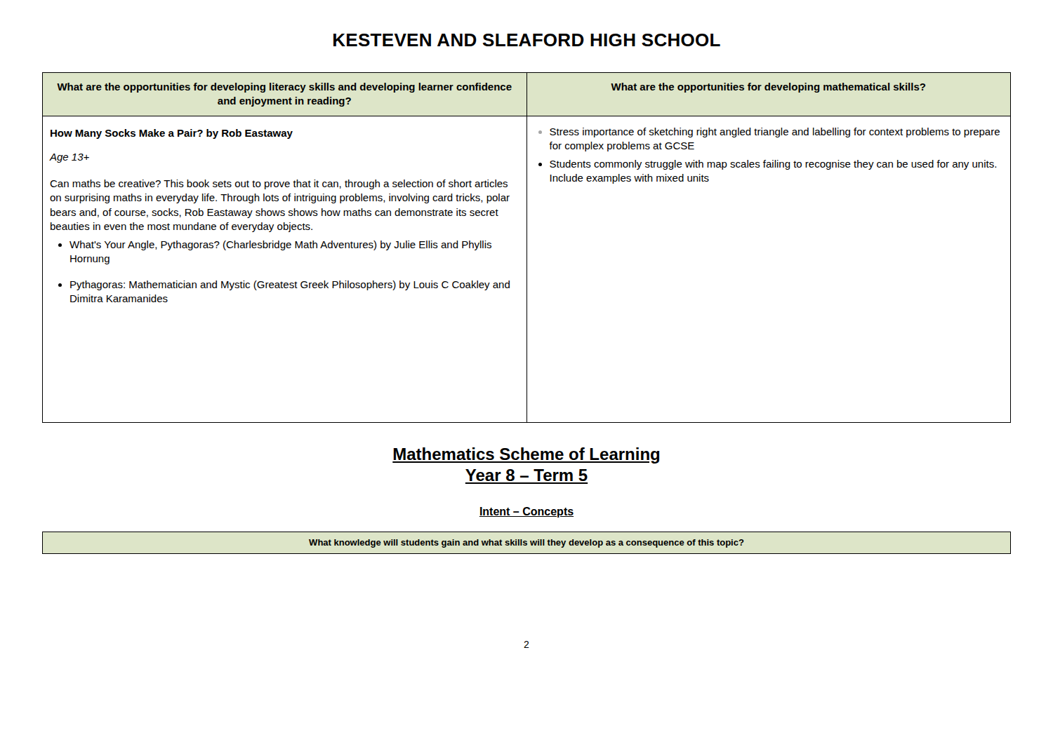KESTEVEN AND SLEAFORD HIGH SCHOOL
| What are the opportunities for developing literacy skills and developing learner confidence and enjoyment in reading? | What are the opportunities for developing mathematical skills? |
| --- | --- |
| How Many Socks Make a Pair? by Rob Eastaway Age 13+ Can maths be creative? This book sets out to prove that it can, through a selection of short articles on surprising maths in everyday life. Through lots of intriguing problems, involving card tricks, polar bears and, of course, socks, Rob Eastaway shows shows how maths can demonstrate its secret beauties in even the most mundane of everyday objects. What's Your Angle, Pythagoras? (Charlesbridge Math Adventures) by Julie Ellis and Phyllis Hornung Pythagoras: Mathematician and Mystic (Greatest Greek Philosophers) by Louis C Coakley and Dimitra Karamanides | Stress importance of sketching right angled triangle and labelling for context problems to prepare for complex problems at GCSE Students commonly struggle with map scales failing to recognise they can be used for any units. Include examples with mixed units |
Mathematics Scheme of Learning Year 8 – Term 5
Intent – Concepts
| What knowledge will students gain and what skills will they develop as a consequence of this topic? |
2